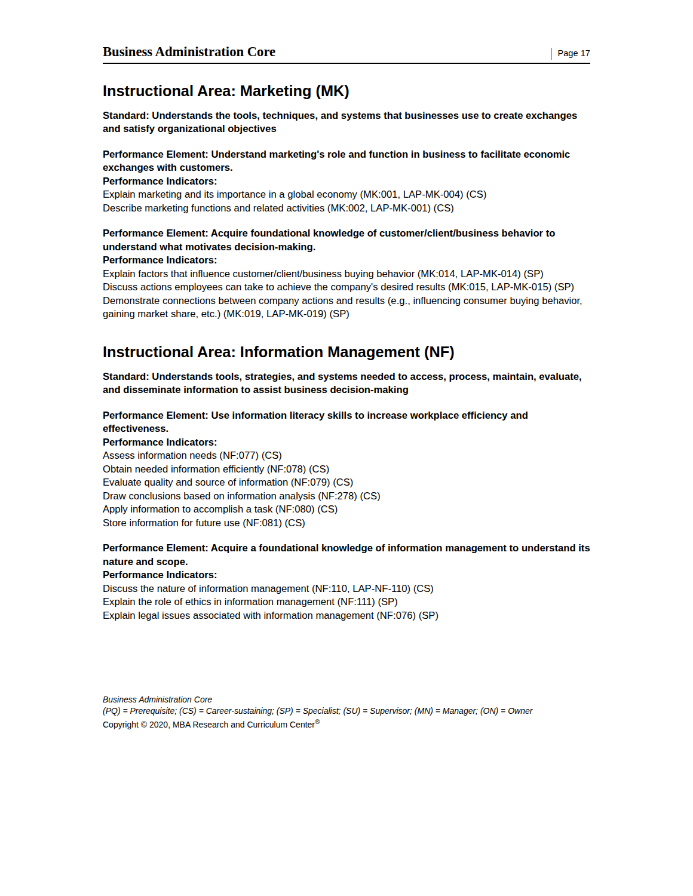Business Administration Core Page 17
Instructional Area: Marketing (MK)
Standard: Understands the tools, techniques, and systems that businesses use to create exchanges and satisfy organizational objectives
Performance Element: Understand marketing's role and function in business to facilitate economic exchanges with customers.
Performance Indicators:
Explain marketing and its importance in a global economy (MK:001, LAP-MK-004) (CS)
Describe marketing functions and related activities (MK:002, LAP-MK-001) (CS)
Performance Element: Acquire foundational knowledge of customer/client/business behavior to understand what motivates decision-making.
Performance Indicators:
Explain factors that influence customer/client/business buying behavior (MK:014, LAP-MK-014) (SP)
Discuss actions employees can take to achieve the company's desired results (MK:015, LAP-MK-015) (SP)
Demonstrate connections between company actions and results (e.g., influencing consumer buying behavior, gaining market share, etc.) (MK:019, LAP-MK-019) (SP)
Instructional Area: Information Management (NF)
Standard: Understands tools, strategies, and systems needed to access, process, maintain, evaluate, and disseminate information to assist business decision-making
Performance Element: Use information literacy skills to increase workplace efficiency and effectiveness.
Performance Indicators:
Assess information needs (NF:077) (CS)
Obtain needed information efficiently (NF:078) (CS)
Evaluate quality and source of information (NF:079) (CS)
Draw conclusions based on information analysis (NF:278) (CS)
Apply information to accomplish a task (NF:080) (CS)
Store information for future use (NF:081) (CS)
Performance Element: Acquire a foundational knowledge of information management to understand its nature and scope.
Performance Indicators:
Discuss the nature of information management (NF:110, LAP-NF-110) (CS)
Explain the role of ethics in information management (NF:111) (SP)
Explain legal issues associated with information management (NF:076) (SP)
Business Administration Core
(PQ) = Prerequisite; (CS) = Career-sustaining; (SP) = Specialist; (SU) = Supervisor; (MN) = Manager; (ON) = Owner
Copyright © 2020, MBA Research and Curriculum Center®